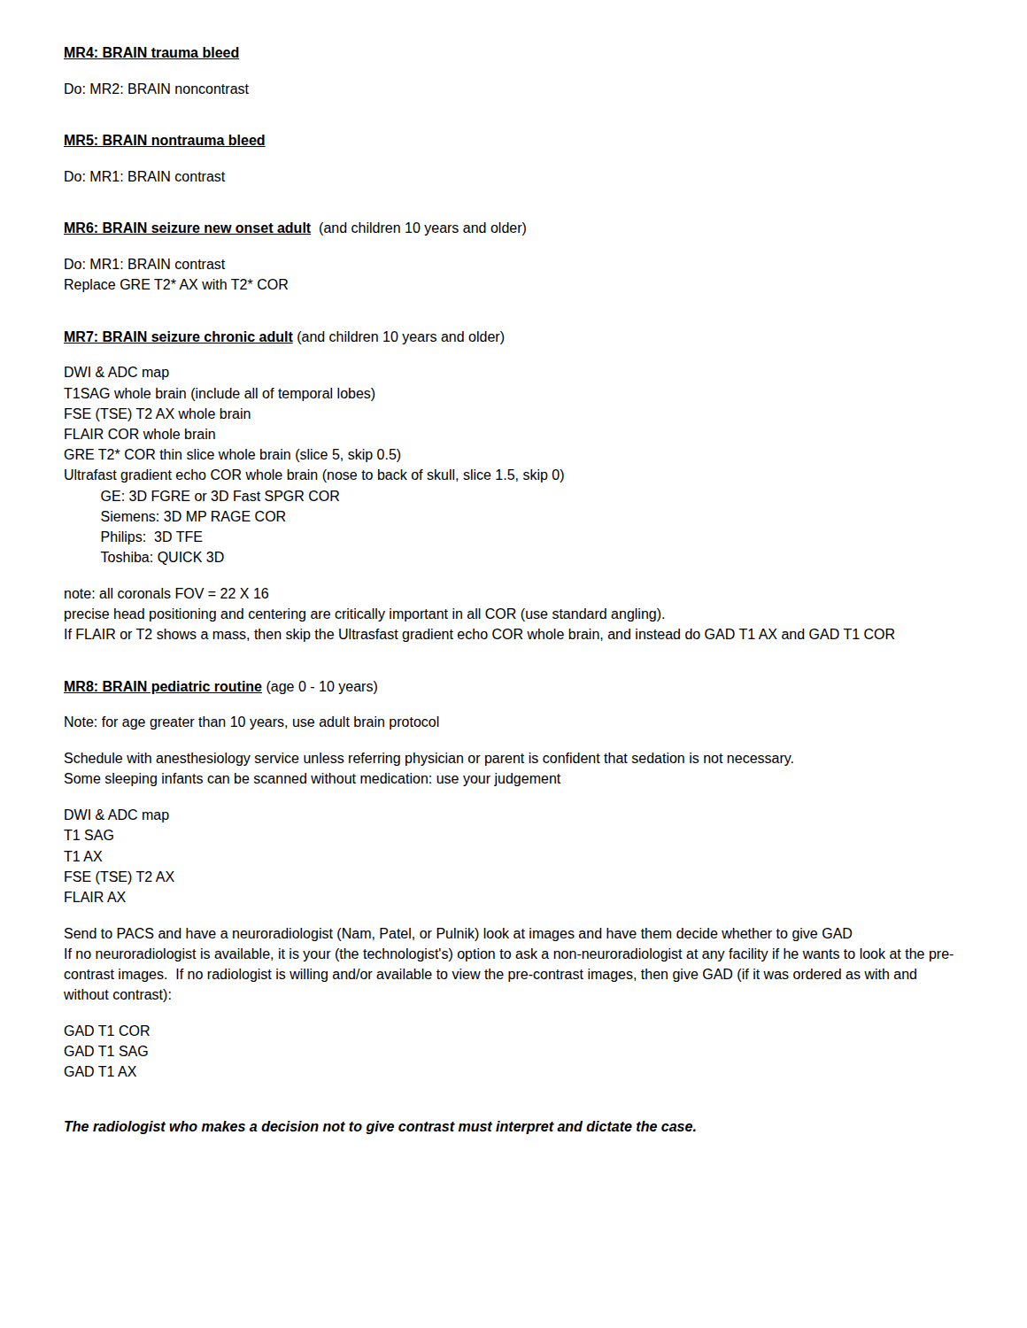MR4: BRAIN trauma bleed
Do: MR2: BRAIN noncontrast
MR5: BRAIN nontrauma bleed
Do: MR1: BRAIN contrast
MR6: BRAIN seizure new onset adult
(and children 10 years and older)
Do: MR1: BRAIN contrast
Replace GRE T2* AX with T2* COR
MR7: BRAIN seizure chronic adult
(and children 10 years and older)
DWI & ADC map
T1SAG whole brain (include all of temporal lobes)
FSE (TSE) T2 AX whole brain
FLAIR COR whole brain
GRE T2* COR thin slice whole brain (slice 5, skip 0.5)
Ultrafast gradient echo COR whole brain (nose to back of skull, slice 1.5, skip 0)
GE: 3D FGRE or 3D Fast SPGR COR
Siemens: 3D MP RAGE COR
Philips: 3D TFE
Toshiba: QUICK 3D
note: all coronals FOV = 22 X 16
precise head positioning and centering are critically important in all COR (use standard angling).
If FLAIR or T2 shows a mass, then skip the Ultrasfast gradient echo COR whole brain, and instead do GAD T1 AX and GAD T1 COR
MR8: BRAIN pediatric routine
(age 0 - 10 years)
Note: for age greater than 10 years, use adult brain protocol
Schedule with anesthesiology service unless referring physician or parent is confident that sedation is not necessary.
Some sleeping infants can be scanned without medication: use your judgement
DWI & ADC map
T1 SAG
T1 AX
FSE (TSE) T2 AX
FLAIR AX
Send to PACS and have a neuroradiologist (Nam, Patel, or Pulnik) look at images and have them decide whether to give GAD
If no neuroradiologist is available, it is your (the technologist's) option to ask a non-neuroradiologist at any facility if he wants to look at the pre-contrast images. If no radiologist is willing and/or available to view the pre-contrast images, then give GAD (if it was ordered as with and without contrast):
GAD T1 COR
GAD T1 SAG
GAD T1 AX
The radiologist who makes a decision not to give contrast must interpret and dictate the case.